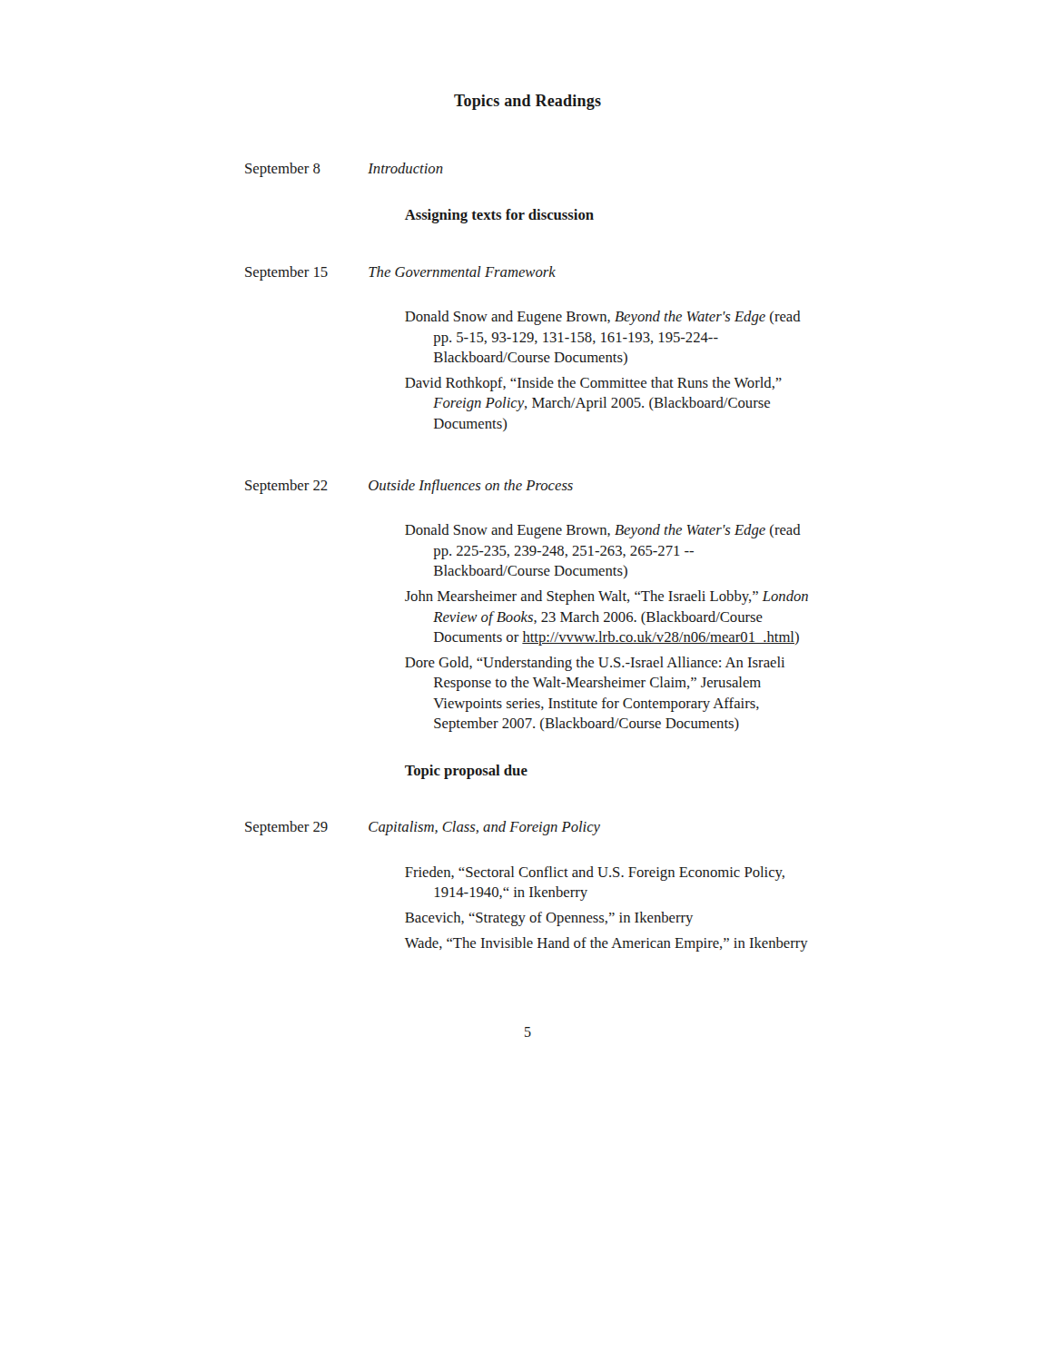Topics and Readings
September 8
Introduction
Assigning texts for discussion
September 15
The Governmental Framework
Donald Snow and Eugene Brown, Beyond the Water's Edge (read pp. 5-15, 93-129, 131-158, 161-193, 195-224--Blackboard/Course Documents)
David Rothkopf, “Inside the Committee that Runs the World,” Foreign Policy, March/April 2005. (Blackboard/Course Documents)
September 22
Outside Influences on the Process
Donald Snow and Eugene Brown, Beyond the Water's Edge (read pp. 225-235, 239-248, 251-263, 265-271 -- Blackboard/Course Documents)
John Mearsheimer and Stephen Walt, “The Israeli Lobby,” London Review of Books, 23 March 2006. (Blackboard/Course Documents or http://vvww.lrb.co.uk/v28/n06/mear01_.html)
Dore Gold, “Understanding the U.S.-Israel Alliance: An Israeli Response to the Walt-Mearsheimer Claim,” Jerusalem Viewpoints series, Institute for Contemporary Affairs, September 2007. (Blackboard/Course Documents)
Topic proposal due
September 29
Capitalism, Class, and Foreign Policy
Frieden, “Sectoral Conflict and U.S. Foreign Economic Policy, 1914-1940,“ in Ikenberry
Bacevich, “Strategy of Openness,” in Ikenberry
Wade, “The Invisible Hand of the American Empire,” in Ikenberry
5